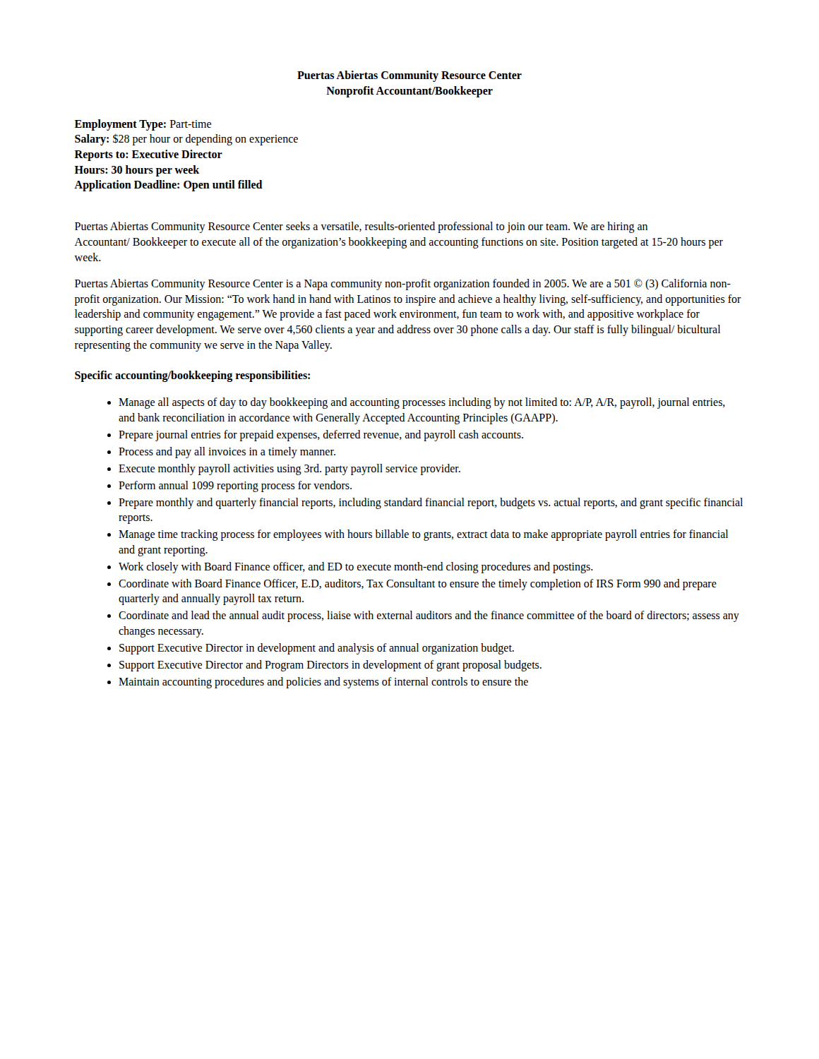Puertas Abiertas Community Resource Center
Nonprofit Accountant/Bookkeeper
Employment Type: Part-time
Salary: $28 per hour or depending on experience
Reports to: Executive Director
Hours: 30 hours per week
Application Deadline: Open until filled
Puertas Abiertas Community Resource Center seeks a versatile, results-oriented professional to join our team. We are hiring an
Accountant/ Bookkeeper to execute all of the organization’s bookkeeping and accounting functions on site. Position targeted at 15-20 hours per week.
Puertas Abiertas Community Resource Center is a Napa community non-profit organization founded in 2005. We are a 501 © (3) California non-profit organization. Our Mission: “To work hand in hand with Latinos to inspire and achieve a healthy living, self-sufficiency, and opportunities for leadership and community engagement.” We provide a fast paced work environment, fun team to work with, and appositive workplace for supporting career development. We serve over 4,560 clients a year and address over 30 phone calls a day. Our staff is fully bilingual/ bicultural representing the community we serve in the Napa Valley.
Specific accounting/bookkeeping responsibilities:
Manage all aspects of day to day bookkeeping and accounting processes including by not limited to: A/P, A/R, payroll, journal entries, and bank reconciliation in accordance with Generally Accepted Accounting Principles (GAAPP).
Prepare journal entries for prepaid expenses, deferred revenue, and payroll cash accounts.
Process and pay all invoices in a timely manner.
Execute monthly payroll activities using 3rd. party payroll service provider.
Perform annual 1099 reporting process for vendors.
Prepare monthly and quarterly financial reports, including standard financial report, budgets vs. actual reports, and grant specific financial reports.
Manage time tracking process for employees with hours billable to grants, extract data to make appropriate payroll entries for financial and grant reporting.
Work closely with Board Finance officer, and ED to execute month-end closing procedures and postings.
Coordinate with Board Finance Officer, E.D, auditors, Tax Consultant to ensure the timely completion of IRS Form 990 and prepare quarterly and annually payroll tax return.
Coordinate and lead the annual audit process, liaise with external auditors and the finance committee of the board of directors; assess any changes necessary.
Support Executive Director in development and analysis of annual organization budget.
Support Executive Director and Program Directors in development of grant proposal budgets.
Maintain accounting procedures and policies and systems of internal controls to ensure the